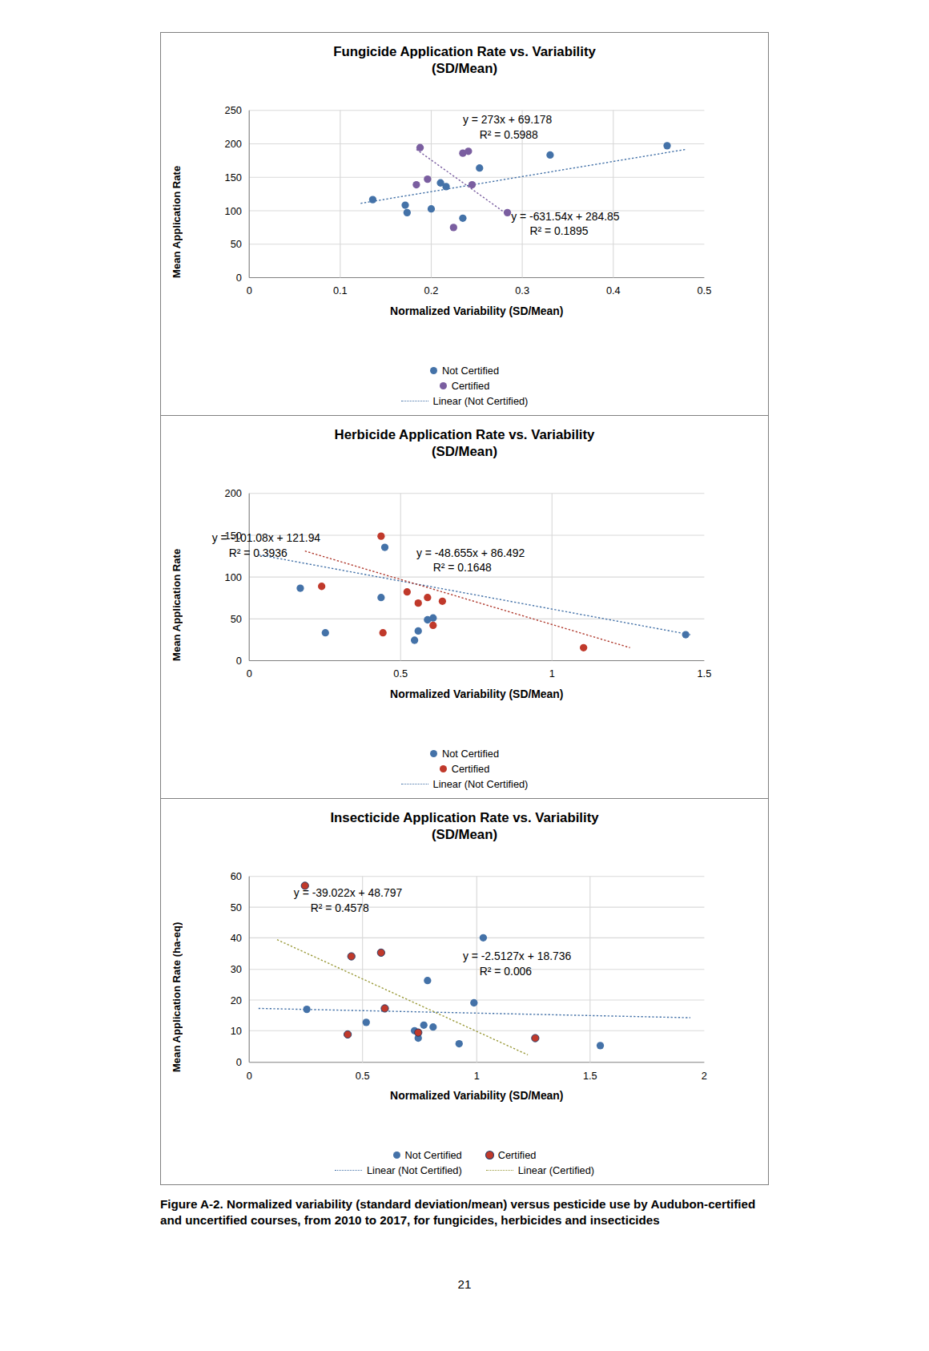Fungicide Application Rate vs. Variability
(SD/Mean)
Mean Application Rate
250 200 150 100 50 0 0 0.1 0.2 0.3 0.4 0.5 Normalized Variability (SD/Mean) y = 273x + 69.178 R² = 0.5988 y = -631.54x + 284.85 R² = 0.1895
Not Certified
Certified
Linear (Not Certified)
Herbicide Application Rate vs. Variability
(SD/Mean)
Mean Application Rate
200 150 100 50 0 0 0.5 1 1.5 Normalized Variability (SD/Mean) y = -101.08x + 121.94 R² = 0.3936 y = -48.655x + 86.492 R² = 0.1648
Not Certified
Certified
Linear (Not Certified)
Insecticide Application Rate vs. Variability
(SD/Mean)
Mean Application Rate (ha-eq)
60 50 40 30 20 10 0 0 0.5 1 1.5 2 Normalized Variability (SD/Mean) y = -39.022x + 48.797 R² = 0.4578 y = -2.5127x + 18.736 R² = 0.006
Not Certified Certified
Linear (Not Certified) Linear (Certified)
Figure A-2. Normalized variability (standard deviation/mean) versus pesticide use by Audubon-certified and uncertified courses, from 2010 to 2017, for fungicides, herbicides and insecticides
21